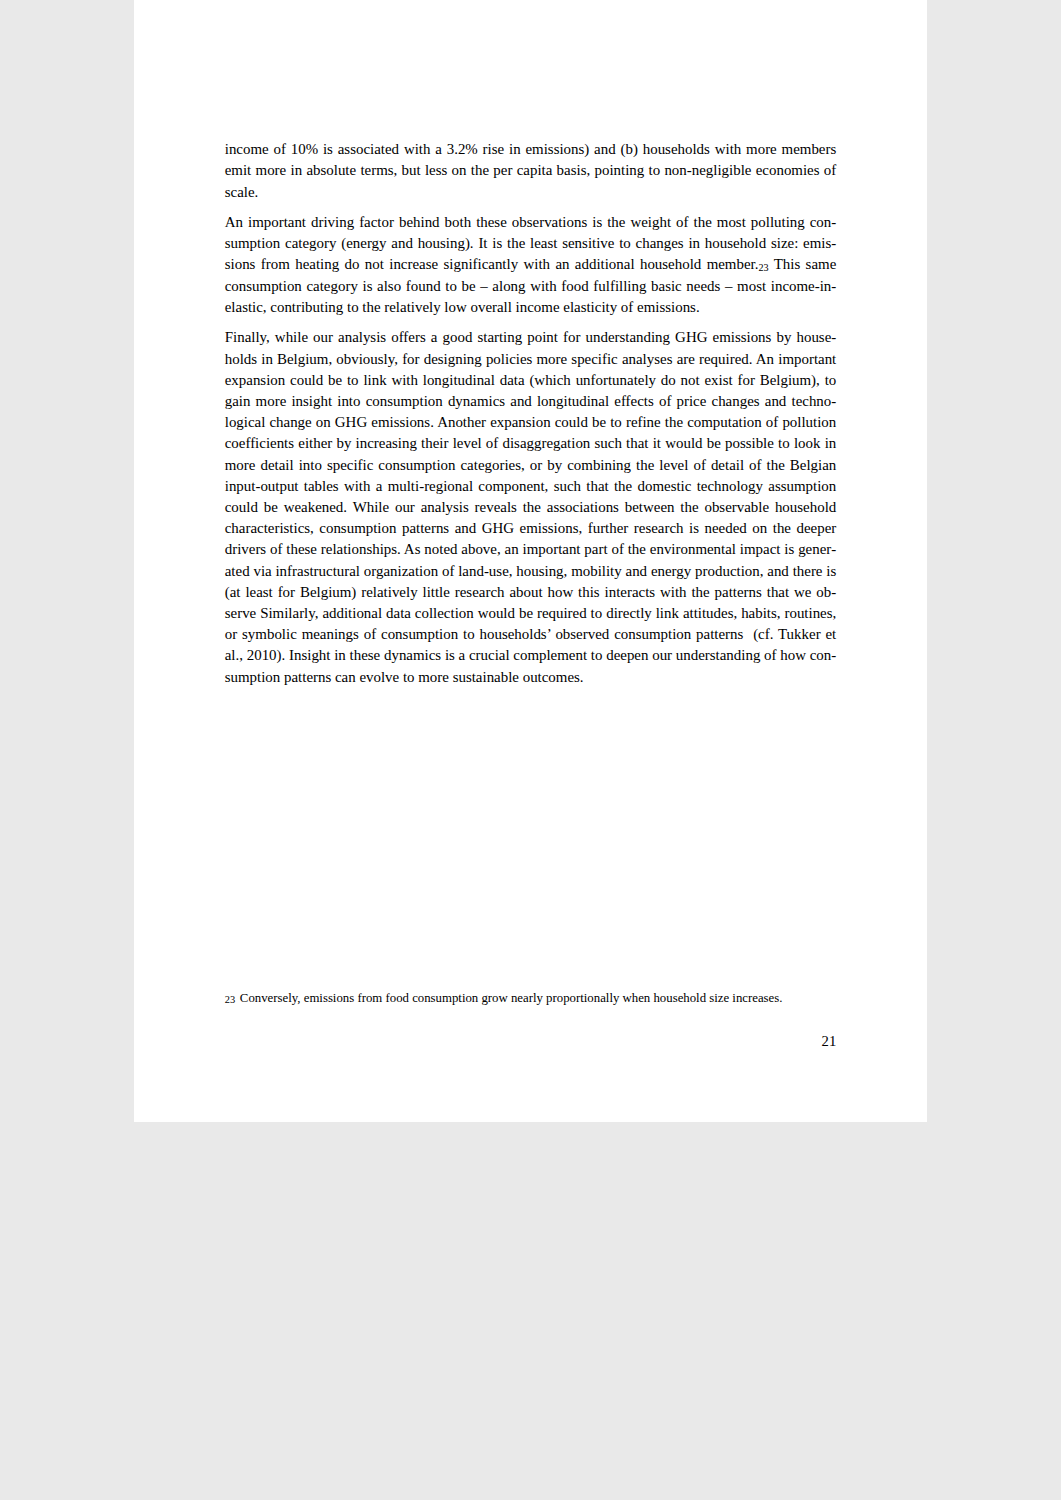income of 10% is associated with a 3.2% rise in emissions) and (b) households with more members emit more in absolute terms, but less on the per capita basis, pointing to non-negligible economies of scale.
An important driving factor behind both these observations is the weight of the most polluting consumption category (energy and housing). It is the least sensitive to changes in household size: emissions from heating do not increase significantly with an additional household member.23 This same consumption category is also found to be – along with food fulfilling basic needs – most income-inelastic, contributing to the relatively low overall income elasticity of emissions.
Finally, while our analysis offers a good starting point for understanding GHG emissions by households in Belgium, obviously, for designing policies more specific analyses are required. An important expansion could be to link with longitudinal data (which unfortunately do not exist for Belgium), to gain more insight into consumption dynamics and longitudinal effects of price changes and technological change on GHG emissions. Another expansion could be to refine the computation of pollution coefficients either by increasing their level of disaggregation such that it would be possible to look in more detail into specific consumption categories, or by combining the level of detail of the Belgian input-output tables with a multi-regional component, such that the domestic technology assumption could be weakened. While our analysis reveals the associations between the observable household characteristics, consumption patterns and GHG emissions, further research is needed on the deeper drivers of these relationships. As noted above, an important part of the environmental impact is generated via infrastructural organization of land-use, housing, mobility and energy production, and there is (at least for Belgium) relatively little research about how this interacts with the patterns that we observe Similarly, additional data collection would be required to directly link attitudes, habits, routines, or symbolic meanings of consumption to households’ observed consumption patterns (cf. Tukker et al., 2010). Insight in these dynamics is a crucial complement to deepen our understanding of how consumption patterns can evolve to more sustainable outcomes.
23 Conversely, emissions from food consumption grow nearly proportionally when household size increases.
21